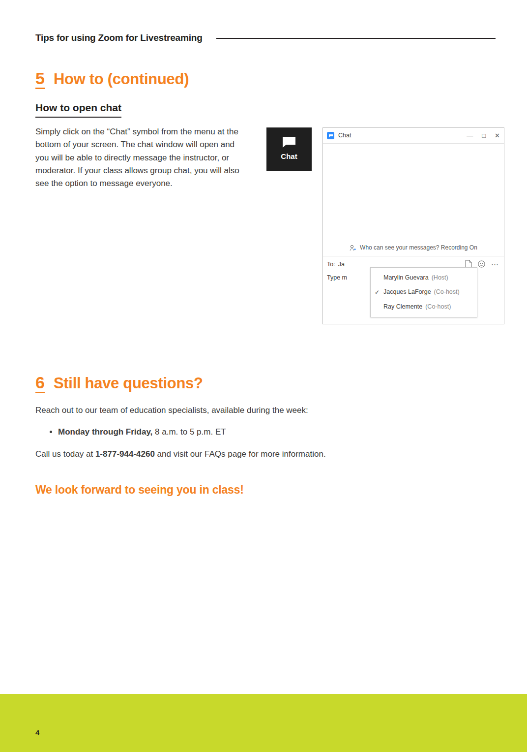Tips for using Zoom for Livestreaming
5
How to (continued)
How to open chat
Simply click on the “Chat” symbol from the menu at the bottom of your screen. The chat window will open and you will be able to directly message the instructor, or moderator. If your class allows group chat, you will also see the option to message everyone.
Chat
Chat — □ ✕
Who can see your messages? Recording On
To: Ja
Type m
⋯
Marylin Guevara (Host)
✓ Jacques LaForge (Co-host)
Ray Clemente (Co-host)
6
Still have questions?
Reach out to our team of education specialists, available during the week:
Monday through Friday, 8 a.m. to 5 p.m. ET
Call us today at 1-877-944-4260 and visit our FAQs page for more information.
We look forward to seeing you in class!
4